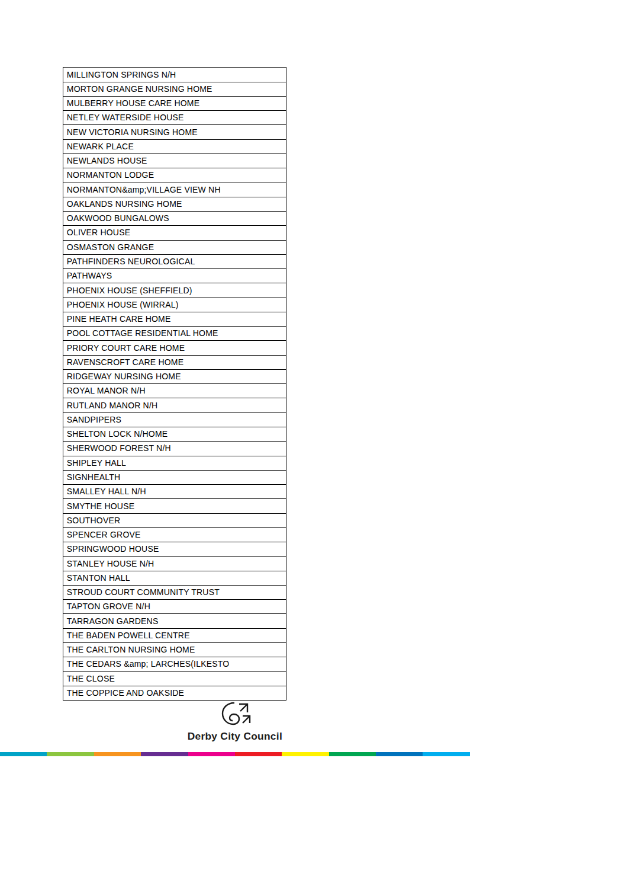| MILLINGTON SPRINGS N/H |
| MORTON GRANGE NURSING HOME |
| MULBERRY HOUSE CARE HOME |
| NETLEY WATERSIDE HOUSE |
| NEW VICTORIA NURSING HOME |
| NEWARK PLACE |
| NEWLANDS HOUSE |
| NORMANTON LODGE |
| NORMANTON&amp;VILLAGE VIEW NH |
| OAKLANDS NURSING HOME |
| OAKWOOD BUNGALOWS |
| OLIVER HOUSE |
| OSMASTON GRANGE |
| PATHFINDERS NEUROLOGICAL |
| PATHWAYS |
| PHOENIX HOUSE (SHEFFIELD) |
| PHOENIX HOUSE (WIRRAL) |
| PINE HEATH CARE HOME |
| POOL COTTAGE RESIDENTIAL HOME |
| PRIORY COURT CARE HOME |
| RAVENSCROFT CARE HOME |
| RIDGEWAY NURSING HOME |
| ROYAL MANOR N/H |
| RUTLAND MANOR N/H |
| SANDPIPERS |
| SHELTON LOCK N/HOME |
| SHERWOOD FOREST N/H |
| SHIPLEY HALL |
| SIGNHEALTH |
| SMALLEY HALL N/H |
| SMYTHE HOUSE |
| SOUTHOVER |
| SPENCER GROVE |
| SPRINGWOOD HOUSE |
| STANLEY HOUSE N/H |
| STANTON HALL |
| STROUD COURT COMMUNITY TRUST |
| TAPTON GROVE N/H |
| TARRAGON GARDENS |
| THE BADEN POWELL CENTRE |
| THE CARLTON NURSING HOME |
| THE CEDARS &amp; LARCHES(ILKESTO |
| THE CLOSE |
| THE COPPICE AND OAKSIDE |
Derby City Council